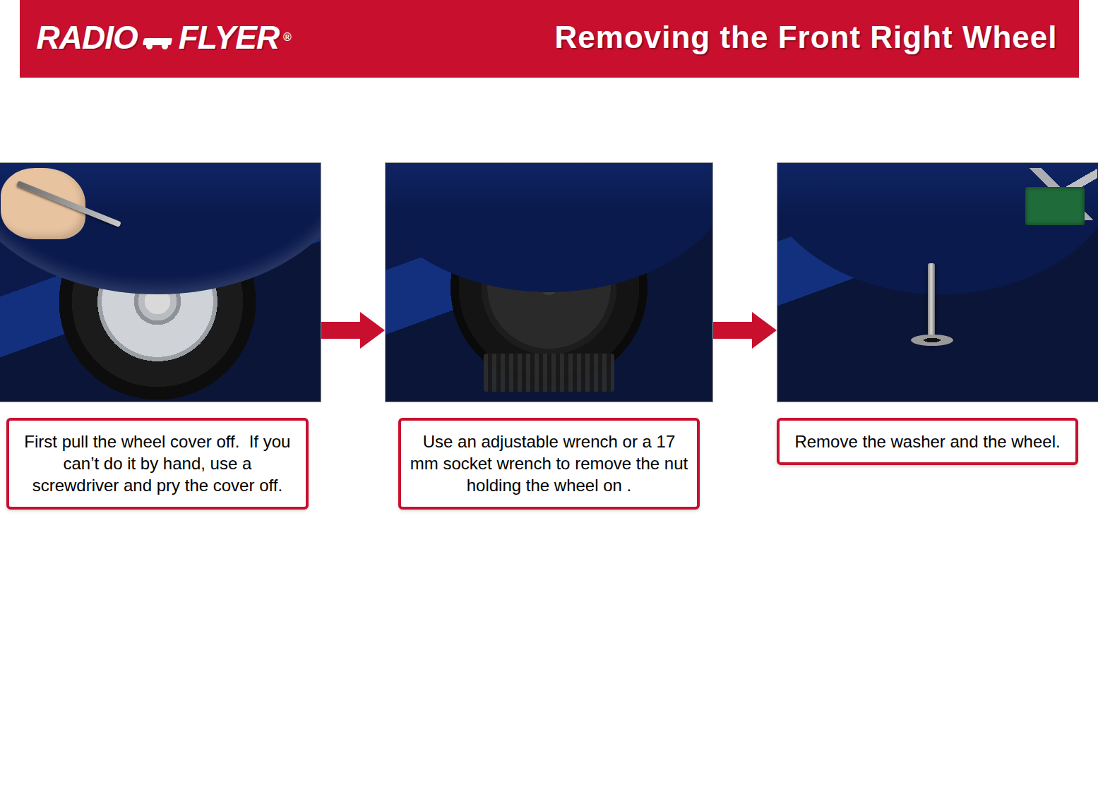RADIO FLYER®
Removing the Front Right Wheel
First pull the wheel cover off. If you can’t do it by hand, use a screwdriver and pry the cover off.
Use an adjustable wrench or a 17 mm socket wrench to remove the nut holding the wheel on .
Remove the washer and the wheel.